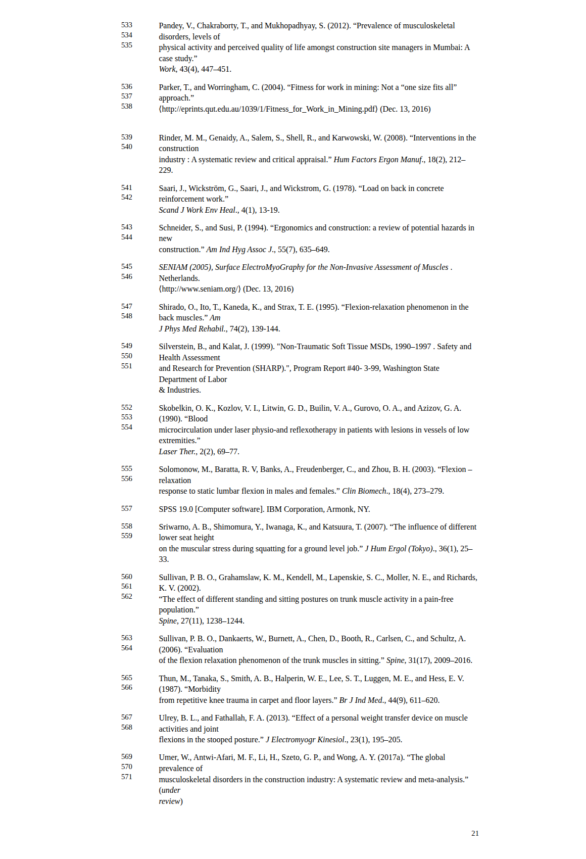533
Pandey, V., Chakraborty, T., and Mukhopadhyay, S. (2012). “Prevalence of musculoskeletal disorders, levels of
534physical activity and perceived quality of life amongst construction site managers in Mumbai: A case study.”
535 Work, 43(4), 447–451.
536
Parker, T., and Worringham, C. (2004). “Fitness for work in mining: Not a “one size fits all” approach.”
537⟨http://eprints.qut.edu.au/1039/1/Fitness_for_Work_in_Mining.pdf⟩ (Dec. 13, 2016)
538
539
Rinder, M. M., Genaidy, A., Salem, S., Shell, R., and Karwowski, W. (2008). “Interventions in the construction
540industry : A systematic review and critical appraisal.” Hum Factors Ergon Manuf., 18(2), 212–229.
541
Saari, J., Wickström, G., Saari, J., and Wickstrom, G. (1978). “Load on back in concrete reinforcement work.”
542 Scand J Work Env Heal., 4(1), 13-19.
543
Schneider, S., and Susi, P. (1994). “Ergonomics and construction: a review of potential hazards in new
544construction.” Am Ind Hyg Assoc J., 55(7), 635–649.
545
SENIAM (2005), Surface ElectroMyoGraphy for the Non-Invasive Assessment of Muscles . Netherlands.
546⟨http://www.seniam.org/⟩ (Dec. 13, 2016)
547
Shirado, O., Ito, T., Kaneda, K., and Strax, T. E. (1995). “Flexion-relaxation phenomenon in the back muscles.” Am
548 J Phys Med Rehabil., 74(2), 139-144.
549
Silverstein, B., and Kalat, J. (1999). "Non-Traumatic Soft Tissue MSDs, 1990–1997 . Safety and Health Assessment
550and Research for Prevention (SHARP).", Program Report #40- 3-99, Washington State Department of Labor
551& Industries.
552
Skobelkin, O. K., Kozlov, V. I., Litwin, G. D., Builin, V. A., Gurovo, O. A., and Azizov, G. A. (1990). “Blood
553microcirculation under laser physio-and reflexotherapy in patients with lesions in vessels of low extremities.”
554 Laser Ther., 2(2), 69–77.
555
Solomonow, M., Baratta, R. V, Banks, A., Freudenberger, C., and Zhou, B. H. (2003). “Flexion – relaxation
556response to static lumbar flexion in males and females.” Clin Biomech., 18(4), 273–279.
557
SPSS 19.0 [Computer software]. IBM Corporation, Armonk, NY.
558
Sriwarno, A. B., Shimomura, Y., Iwanaga, K., and Katsuura, T. (2007). “The influence of different lower seat height
559on the muscular stress during squatting for a ground level job.” J Hum Ergol (Tokyo)., 36(1), 25–33.
560
Sullivan, P. B. O., Grahamslaw, K. M., Kendell, M., Lapenskie, S. C., Moller, N. E., and Richards, K. V. (2002).
561“The effect of different standing and sitting postures on trunk muscle activity in a pain-free population.”
562 Spine, 27(11), 1238–1244.
563
Sullivan, P. B. O., Dankaerts, W., Burnett, A., Chen, D., Booth, R., Carlsen, C., and Schultz, A. (2006). “Evaluation
564of the flexion relaxation phenomenon of the trunk muscles in sitting.” Spine, 31(17), 2009–2016.
565
Thun, M., Tanaka, S., Smith, A. B., Halperin, W. E., Lee, S. T., Luggen, M. E., and Hess, E. V. (1987). “Morbidity
566from repetitive knee trauma in carpet and floor layers.” Br J Ind Med., 44(9), 611–620.
567
Ulrey, B. L., and Fathallah, F. A. (2013). “Effect of a personal weight transfer device on muscle activities and joint
568flexions in the stooped posture.” J Electromyogr Kinesiol., 23(1), 195–205.
569
Umer, W., Antwi-Afari, M. F., Li, H., Szeto, G. P., and Wong, A. Y. (2017a). “The global prevalence of
570musculoskeletal disorders in the construction industry: A systematic review and meta-analysis.” (under
571 review)
21